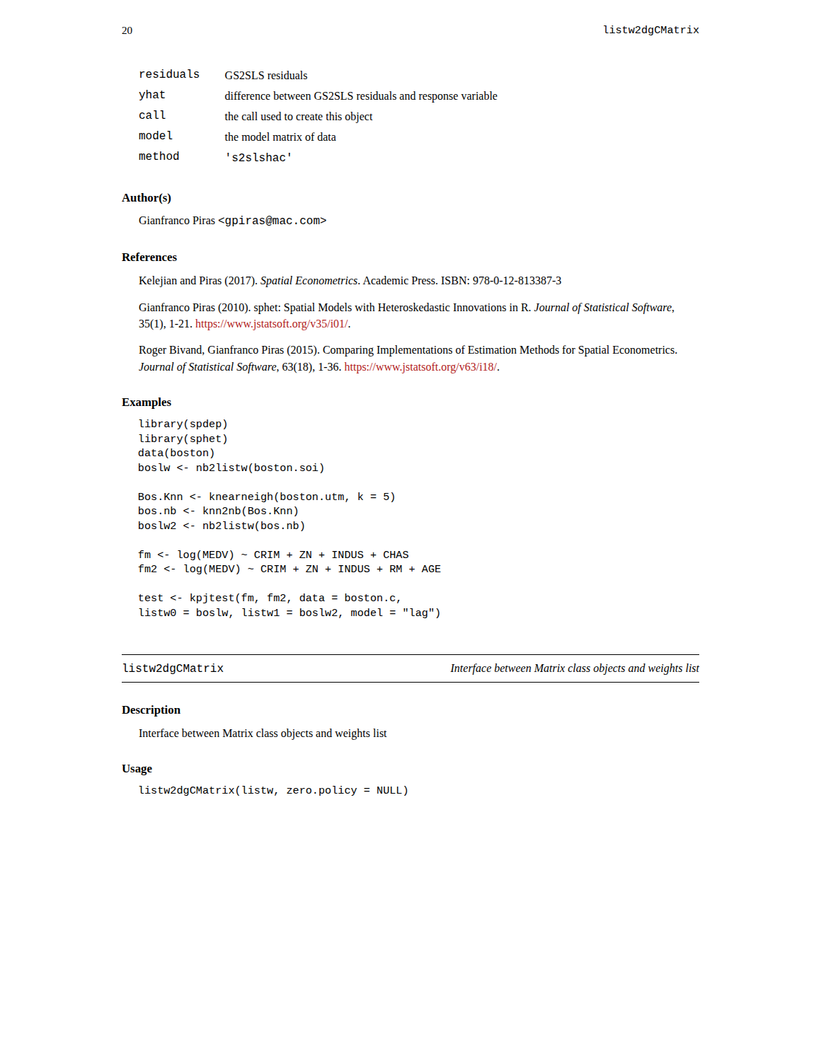20 listw2dgCMatrix
| residuals | GS2SLS residuals |
| yhat | difference between GS2SLS residuals and response variable |
| call | the call used to create this object |
| model | the model matrix of data |
| method | 's2slshac' |
Author(s)
Gianfranco Piras <gpiras@mac.com>
References
Kelejian and Piras (2017). Spatial Econometrics. Academic Press. ISBN: 978-0-12-813387-3
Gianfranco Piras (2010). sphet: Spatial Models with Heteroskedastic Innovations in R. Journal of Statistical Software, 35(1), 1-21. https://www.jstatsoft.org/v35/i01/.
Roger Bivand, Gianfranco Piras (2015). Comparing Implementations of Estimation Methods for Spatial Econometrics. Journal of Statistical Software, 63(18), 1-36. https://www.jstatsoft.org/v63/i18/.
Examples
library(spdep)
library(sphet)
data(boston)
boslw <- nb2listw(boston.soi)

Bos.Knn <- knearneigh(boston.utm, k = 5)
bos.nb <- knn2nb(Bos.Knn)
boslw2 <- nb2listw(bos.nb)

fm <- log(MEDV) ~ CRIM + ZN + INDUS + CHAS
fm2 <- log(MEDV) ~ CRIM + ZN + INDUS + RM + AGE

test <- kpjtest(fm, fm2, data = boston.c,
listw0 = boslw, listw1 = boslw2, model = "lag")
listw2dgCMatrix Interface between Matrix class objects and weights list
Description
Interface between Matrix class objects and weights list
Usage
listw2dgCMatrix(listw, zero.policy = NULL)